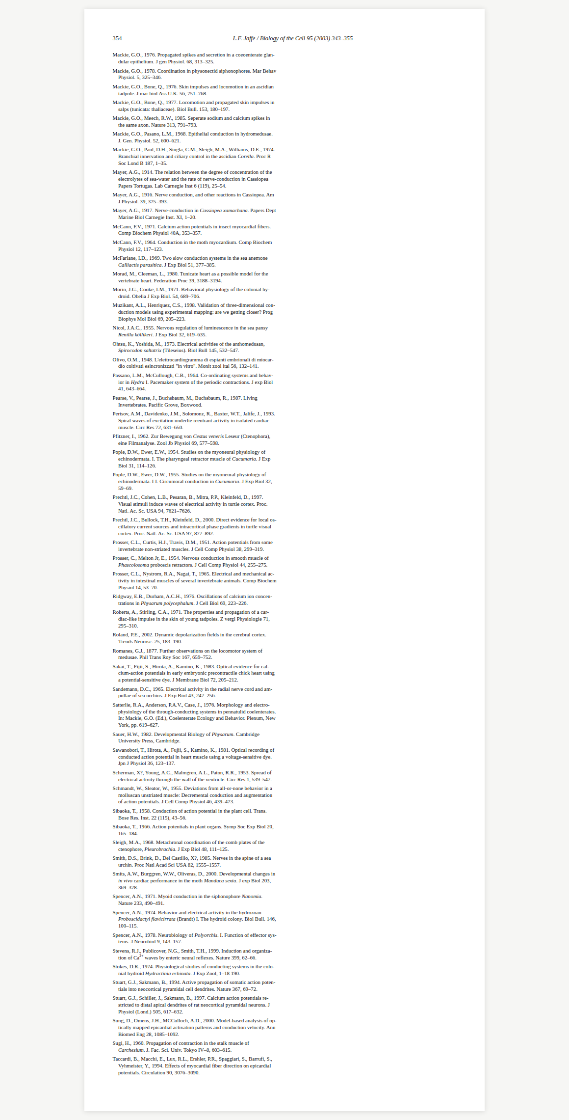354 L.F. Jaffe / Biology of the Cell 95 (2003) 343–355
Mackie, G.O., 1976. Propagated spikes and secretion in a coeoenterate glandular epithelium. J gen Physiol. 68, 313–325.
Mackie, G.O., 1978. Coordination in physonectid siphonophores. Mar Behav Physiol. 5, 325–346.
Mackie, G.O., Bone, Q., 1976. Skin impulses and locomotion in an ascidian tadpole. J mar biol Ass U.K. 56, 751–768.
Mackie, G.O., Bone, Q., 1977. Locomotion and propagated skin impulses in salps (tunicata: thaliaceae). Biol Bull. 153, 180–197.
Mackie, G.O., Meech, R.W., 1985. Seperate sodium and calcium spikes in the same axon. Nature 313, 791–793.
Mackie, G.O., Pasano, L.M., 1968. Epithelial conduction in hydromedusae. J. Gen. Physiol. 52, 600–621.
Mackie, G.O., Paul, D.H., Singla, C.M., Sleigh, M.A., Williams, D.E., 1974. Branchial innervation and ciliary control in the ascidian Corella. Proc R Soc Lond B 187, 1–35.
Mayer, A.G., 1914. The relation between the degree of concentration of the electrolytes of sea-water and the rate of nerve-conduction in Cassiopea Papers Tortugas. Lab Carnegie Inst 6 (119), 25–54.
Mayer, A.G., 1916. Nerve conduction, and other reactions in Cassiopea. Am J Physiol. 39, 375–393.
Mayer, A.G., 1917. Nerve-conduction in Cassiopea xamachana. Papers Dept Marine Biol Carnegie Inst. XI, 1–20.
McCann, F.V., 1971. Calcium action potentials in insect myocardial fibers. Comp Biochem Physiol 40A, 353–357.
McCann, F.V., 1964. Conduction in the moth myocardium. Comp Biochem Physiol 12, 117–123.
McFarlane, I.D., 1969. Two slow conduction systems in the sea anemone Calliactis parasitica. J Exp Biol 51, 377–385.
Morad, M., Cleeman, L., 1980. Tunicate heart as a possible model for the vertebrate heart. Federation Proc 39, 3188–3194.
Morin, J.G., Cooke, I.M., 1971. Behavioral physiology of the colonial hydroid. Obelia J Exp Biol. 54, 689–706.
Muzikant, A.L., Henriquez, C.S., 1998. Validation of three-dimensional conduction models using experimental mapping: are we getting closer? Prog Biophys Mol Biol 69, 205–223.
Nicol, J.A.C., 1955. Nervous regulation of luminescence in the sea pansy Renilla köllikeri. J Exp Biol 32, 619–635.
Ohtsu, K., Yoshida, M., 1973. Electrical activities of the anthomedusan, Spirocodon saltatrix (Tileseius). Biol Bull 145, 532–547.
Olivo, O.M., 1948. L'elettrocardiogramma di espianti embrionali di miocardio coltivati esincronizzati "in vitro". Monit zool ital 56, 132–141.
Passano, L.M., McCullough, C.B., 1964. Co-ordinating systems and behavior in Hydra I. Pacemaker system of the periodic contractions. J exp Biol 41, 643–664.
Pearse, V., Pearse, J., Buchsbaum, M., Buchsbaum, R., 1987. Living Invertebrates. Pacific Grove, Boxwood.
Pertsov, A.M., Davidenko, J.M., Solomonz, R., Baxter, W.T., Jalife, J., 1993. Spiral waves of excitation underlie reentrant activity in isolated cardiac muscle. Circ Res 72, 631–650.
Pfitzner, I., 1962. Zur Bewegung von Cestus veneris Leseur (Ctenophora), eine Filmanalyse. Zool Jb Physiol 69, 577–598.
Pople, D.W., Ewer, E.W., 1954. Studies on the myoneural physiology of echinodermata. I. The pharyngeal retractor muscle of Cucumaria. J Exp Biol 31, 114–126.
Pople, D.W., Ewer, D.W., 1955. Studies on the myoneural physiology of echinodermata. I I. Circumoral conduction in Cucumaria. J Exp Biol 32, 59–69.
Prechtl, J.C., Cohen, L.B., Pesaran, B., Mitra, P.P., Kleinfeld, D., 1997. Visual stimuli induce waves of electrical activity in turtle cortex. Proc. Natl. Ac. Sc. USA 94, 7621–7626.
Prechtl, J.C., Bullock, T.H., Kleinfeld, D., 2000. Direct evidence for local oscillatory current sources and intracortical phase gradients in turtle visual cortex. Proc. Natl. Ac. Sc. USA 97, 877–892.
Prosser, C.L., Curtis, H.J., Travis, D.M., 1951. Action potentials from some invertebrate non-striated muscles. J Cell Comp Physiol 38, 299–319.
Prosser, C., Melton Jr, E., 1954. Nervous conduction in smooth muscle of Phascolosoma proboscis retractors. J Cell Comp Physiol 44, 255–275.
Prosser, C.L., Nystrom, R.A., Nagai, T., 1965. Electrical and mechanical activity in intestinal muscles of several invertebrate animals. Comp Biochem Physiol 14, 53–70.
Ridgway, E.B., Durham, A.C.H., 1976. Oscillations of calcium ion concentrations in Physarum polycephalum. J Cell Biol 69, 223–226.
Roberts, A., Stirling, C.A., 1971. The properties and propagation of a cardiac-like impulse in the skin of young tadpoles. Z vergl Physiologie 71, 295–310.
Roland, P.E., 2002. Dynamic depolarization fields in the cerebral cortex. Trends Neurosc. 25, 183–190.
Romanes, G.J., 1877. Further observations on the locomotor system of medusae. Phil Trans Roy Soc 167, 659–752.
Sakai, T., Fijii, S., Hirota, A., Kamino, K., 1983. Optical evidence for calcium-action potentials in early embryonic precontractile chick heart using a potential-sensitive dye. J Membrane Biol 72, 205–212.
Sandemann, D.C., 1965. Electrical activity in the radial nerve cord and ampullae of sea urchins. J Exp Biol 43, 247–256.
Satterlie, R.A., Anderson, P.A.V., Case, J., 1976. Morphology and electrophysiology of the through-conducting systems in pennatulid coelenterates. In: Mackie, G.O. (Ed.), Coelenterate Ecology and Behavior. Plenum, New York, pp. 619–627.
Sauer, H.W., 1982. Developmental Biology of Physarum. Cambridge University Press, Cambridge.
Sawanobori, T., Hirota, A., Fujii, S., Kamino, K., 1981. Optical recording of conducted action potential in heart muscle using a voltage-sensitive dye. Jpn J Physiol 36, 123–137.
Scherman, X?, Young, A.C., Malmgren, A.L., Paton, R.R., 1953. Spread of electrical activity through the wall of the ventricle. Circ Res 1, 539–547.
Schmandt, W., Sleator, W., 1955. Deviations from all-or-none behavior in a molluscan unstriated muscle: Decremental conduction and augmentation of action potentials. J Cell Comp Physiol 46, 439–473.
Sibaoka, T., 1958. Conduction of action potential in the plant cell. Trans. Bose Res. Inst. 22 (115), 43–56.
Sibaoka, T., 1966. Action potentials in plant organs. Symp Soc Exp Biol 20, 165–184.
Sleigh, M.A., 1968. Metachronal coordination of the comb plates of the ctenophore, Pleurobrachia. J Exp Biol 48, 111–125.
Smith, D.S., Brink, D., Del Castillo, X?, 1985. Nerves in the spine of a sea urchin. Proc Natl Acad Sci USA 82, 1555–1557.
Smits, A.W., Burggren, W.W., Oliveras, D., 2000. Developmental changes in in vivo cardiac performance in the moth Manduca sexta. J exp Biol 203, 369–378.
Spencer, A.N., 1971. Myoid conduction in the siphonophore Nanomia. Nature 233, 490–491.
Spencer, A.N., 1974. Behavior and electrical activity in the hydrozoan Proboscidactyl flavicirrata (Brandt) I. The hydroid colony. Biol Bull. 146, 100–115.
Spencer, A.N., 1978. Neurobiology of Polyorchis. I. Function of effector systems. J Neurobiol 9, 143–157.
Stevens, R.J., Publicover, N.G., Smith, T.H., 1999. Induction and organization of Ca2+ waves by enteric neural reflexes. Nature 399, 62–66.
Stokes, D.R., 1974. Physiological studies of conducting systems in the colonial hydroid Hydractinia echinata. J Exp Zool, 1–18 190.
Stuart, G.J., Sakmann, B., 1994. Active propagation of somatic action potentials into neocortical pyramidal cell dendrites. Nature 367, 69–72.
Stuart, G.J., Schiller, J., Sakmann, B., 1997. Calcium action potentials restricted to distal apical dendrites of rat neocortical pyramidal neurons. J Physiol (Lond.) 505, 617–632.
Sung, D., Omens, J.H., MCCulloch, A.D., 2000. Model-based analysis of optically mapped epicardial activation patterns and conduction velocity. Ann Biomed Eng 28, 1085–1092.
Sugi, H., 1960. Propagation of contraction in the stalk muscle of Carchesium. J. Fac. Sci. Univ. Tokyo IV–8, 603–615.
Taccardi, B., Macchi, E., Lux, R.L., Ershler, P.R., Spaggiari, S., Barrufi, S., Vyhmeister, Y., 1994. Effects of myocardial fiber direction on epicardial potentials. Circulation 90, 3076–3090.